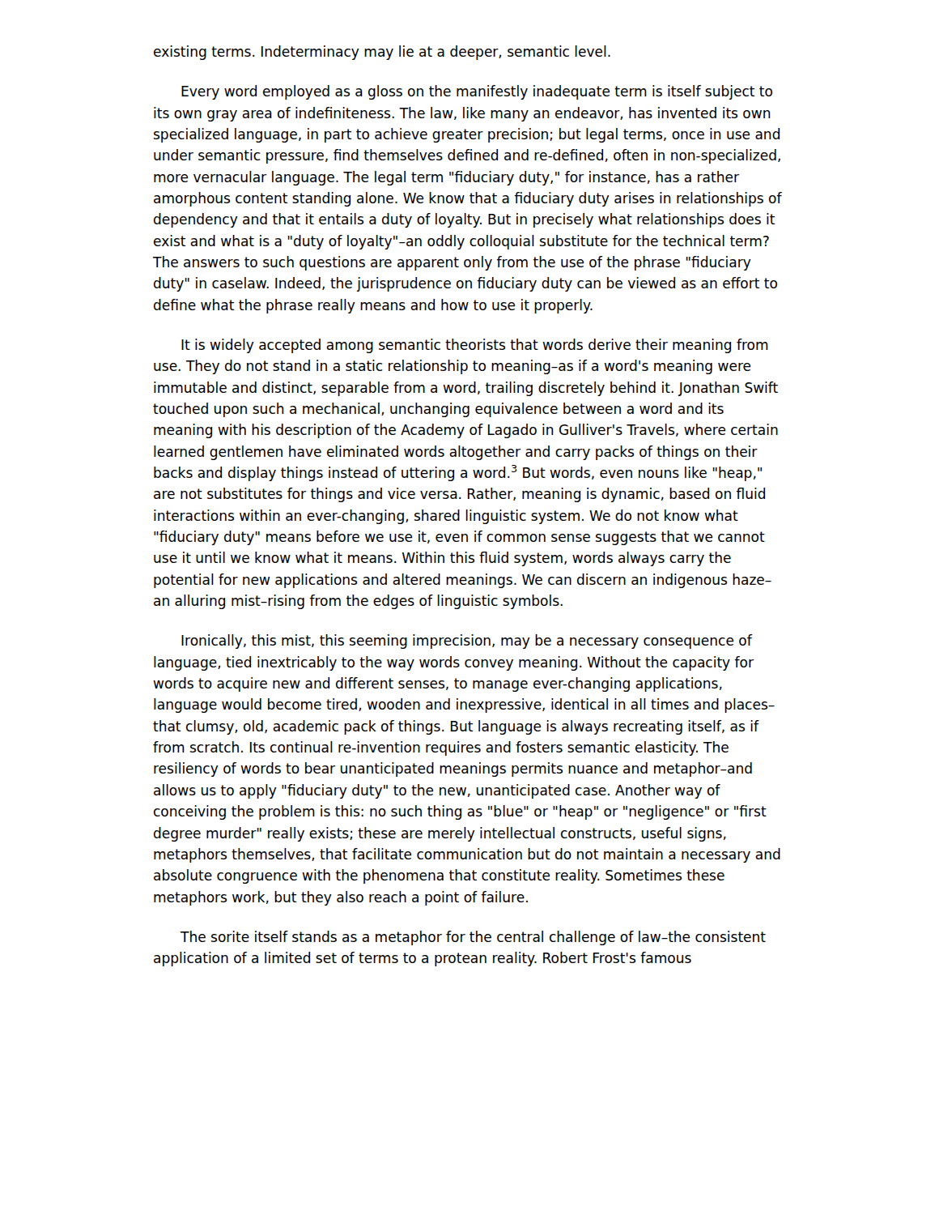existing terms. Indeterminacy may lie at a deeper, semantic level.
Every word employed as a gloss on the manifestly inadequate term is itself subject to its own gray area of indefiniteness. The law, like many an endeavor, has invented its own specialized language, in part to achieve greater precision; but legal terms, once in use and under semantic pressure, find themselves defined and re-defined, often in non-specialized, more vernacular language. The legal term "fiduciary duty," for instance, has a rather amorphous content standing alone. We know that a fiduciary duty arises in relationships of dependency and that it entails a duty of loyalty. But in precisely what relationships does it exist and what is a "duty of loyalty"–an oddly colloquial substitute for the technical term? The answers to such questions are apparent only from the use of the phrase "fiduciary duty" in caselaw. Indeed, the jurisprudence on fiduciary duty can be viewed as an effort to define what the phrase really means and how to use it properly.
It is widely accepted among semantic theorists that words derive their meaning from use. They do not stand in a static relationship to meaning–as if a word's meaning were immutable and distinct, separable from a word, trailing discretely behind it. Jonathan Swift touched upon such a mechanical, unchanging equivalence between a word and its meaning with his description of the Academy of Lagado in Gulliver's Travels, where certain learned gentlemen have eliminated words altogether and carry packs of things on their backs and display things instead of uttering a word.3 But words, even nouns like "heap," are not substitutes for things and vice versa. Rather, meaning is dynamic, based on fluid interactions within an ever-changing, shared linguistic system. We do not know what "fiduciary duty" means before we use it, even if common sense suggests that we cannot use it until we know what it means. Within this fluid system, words always carry the potential for new applications and altered meanings. We can discern an indigenous haze–an alluring mist–rising from the edges of linguistic symbols.
Ironically, this mist, this seeming imprecision, may be a necessary consequence of language, tied inextricably to the way words convey meaning. Without the capacity for words to acquire new and different senses, to manage ever-changing applications, language would become tired, wooden and inexpressive, identical in all times and places–that clumsy, old, academic pack of things. But language is always recreating itself, as if from scratch. Its continual re-invention requires and fosters semantic elasticity. The resiliency of words to bear unanticipated meanings permits nuance and metaphor–and allows us to apply "fiduciary duty" to the new, unanticipated case. Another way of conceiving the problem is this: no such thing as "blue" or "heap" or "negligence" or "first degree murder" really exists; these are merely intellectual constructs, useful signs, metaphors themselves, that facilitate communication but do not maintain a necessary and absolute congruence with the phenomena that constitute reality. Sometimes these metaphors work, but they also reach a point of failure.
The sorite itself stands as a metaphor for the central challenge of law–the consistent application of a limited set of terms to a protean reality. Robert Frost's famous